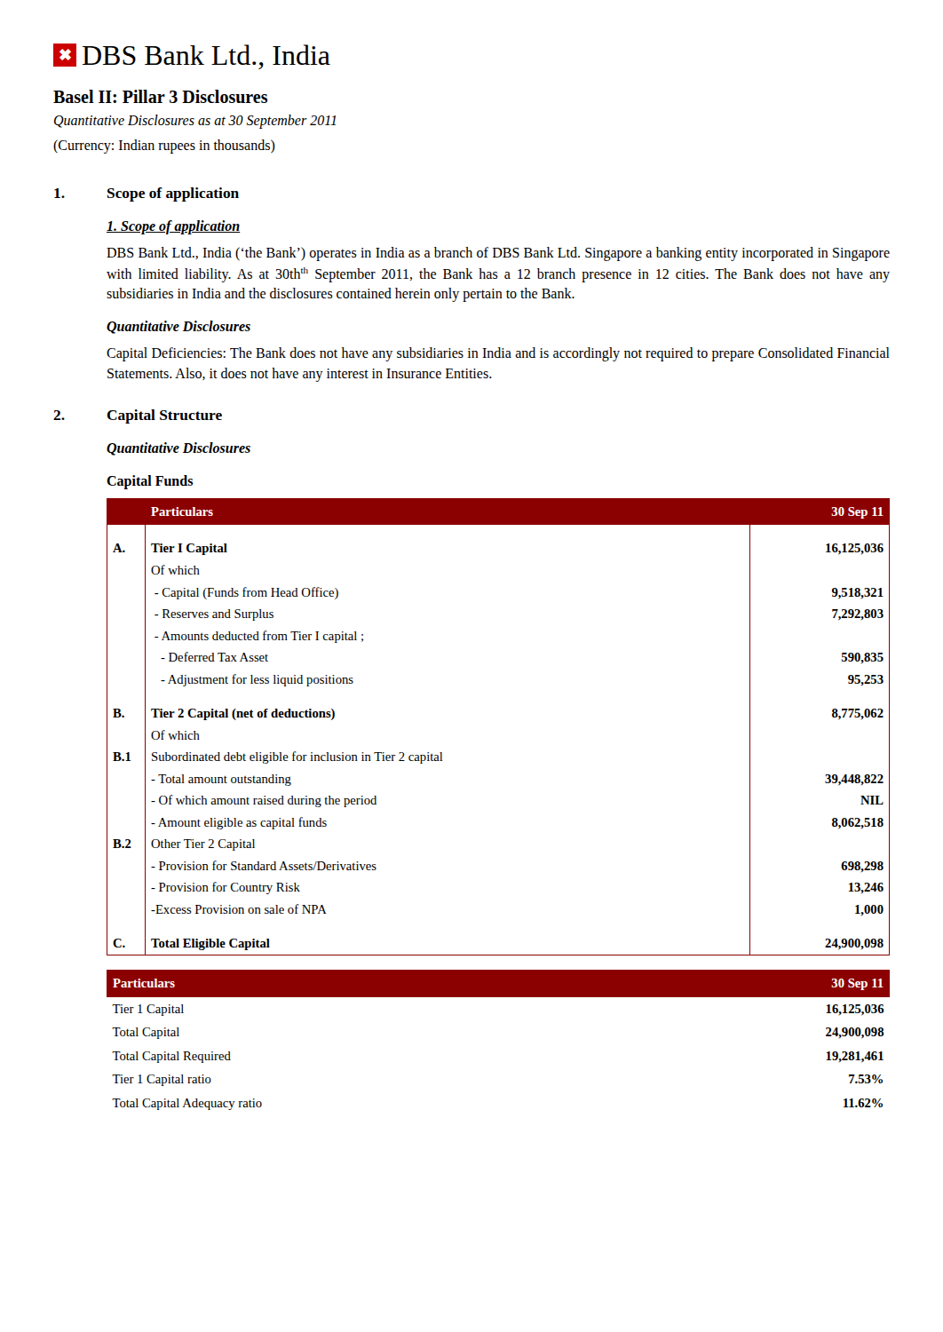DBS Bank Ltd., India
Basel II: Pillar 3 Disclosures
Quantitative Disclosures as at 30 September 2011
(Currency: Indian rupees in thousands)
1. Scope of application
1. Scope of application
DBS Bank Ltd., India (‘the Bank’) operates in India as a branch of DBS Bank Ltd. Singapore a banking entity incorporated in Singapore with limited liability. As at 30thth September 2011, the Bank has a 12 branch presence in 12 cities. The Bank does not have any subsidiaries in India and the disclosures contained herein only pertain to the Bank.
Quantitative Disclosures
Capital Deficiencies: The Bank does not have any subsidiaries in India and is accordingly not required to prepare Consolidated Financial Statements. Also, it does not have any interest in Insurance Entities.
2. Capital Structure
Quantitative Disclosures
Capital Funds
| | Particulars | 30 Sep 11 |
| --- | --- | --- |
| A. | Tier I Capital | 16,125,036 |
| | Of which | |
| | - Capital (Funds from Head Office) | 9,518,321 |
| | - Reserves and Surplus | 7,292,803 |
| | - Amounts deducted from Tier I capital ; | |
| | - Deferred Tax Asset | 590,835 |
| | - Adjustment for less liquid positions | 95,253 |
| B. | Tier 2 Capital (net of deductions) | 8,775,062 |
| | Of which | |
| B.1 | Subordinated debt eligible for inclusion in Tier 2 capital | |
| | - Total amount outstanding | 39,448,822 |
| | - Of which amount raised during the period | NIL |
| | - Amount eligible as capital funds | 8,062,518 |
| B.2 | Other Tier 2 Capital | |
| | - Provision for Standard Assets/Derivatives | 698,298 |
| | - Provision for Country Risk | 13,246 |
| | -Excess Provision on sale of NPA | 1,000 |
| C. | Total Eligible Capital | 24,900,098 |
| Particulars | 30 Sep 11 |
| --- | --- |
| Tier 1 Capital | 16,125,036 |
| Total Capital | 24,900,098 |
| Total Capital Required | 19,281,461 |
| Tier 1 Capital ratio | 7.53% |
| Total Capital Adequacy ratio | 11.62% |